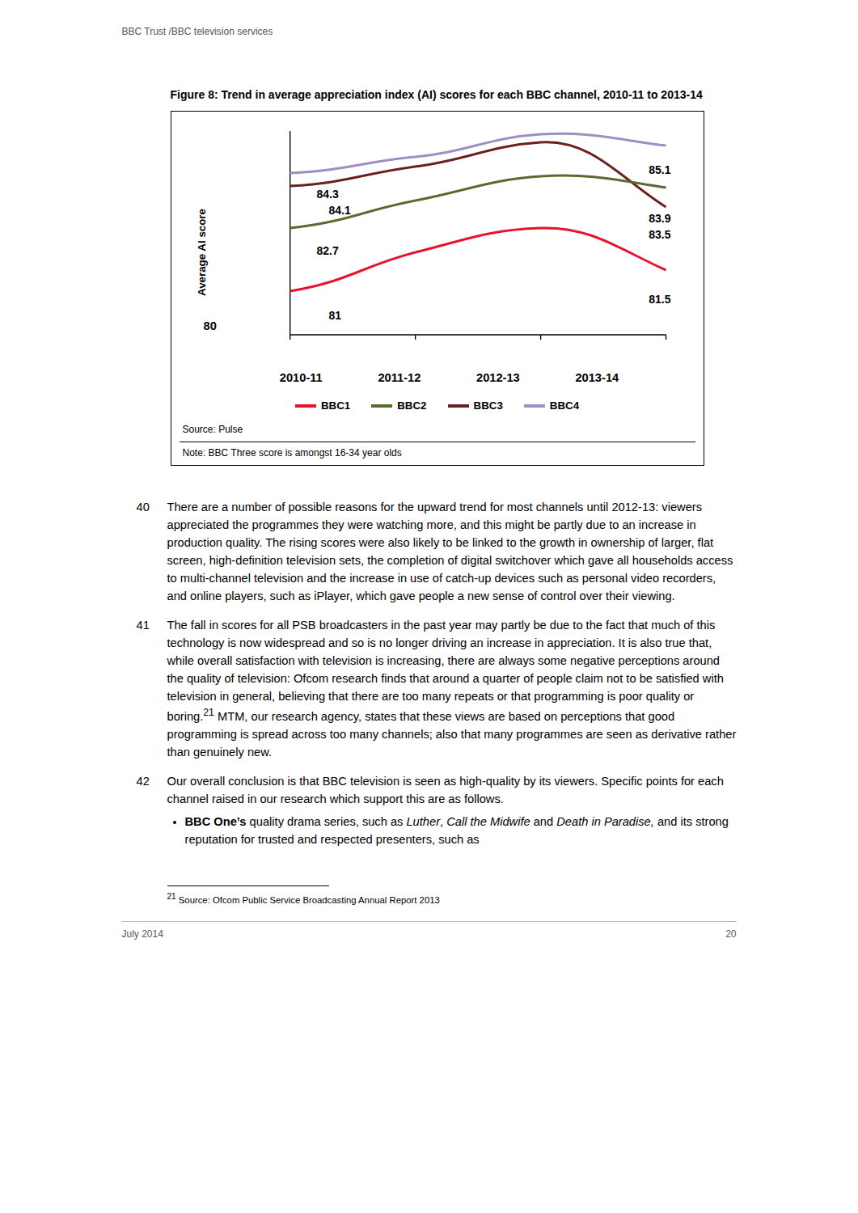BBC Trust /BBC television services
Figure 8: Trend in average appreciation index (AI) scores for each BBC channel, 2010-11 to 2013-14
Average AI score
84.3
84.1
82.7
81
85.1
83.9
83.5
81.5
80
2010-11 2011-12 2012-13 2013-14
BBC1 BBC2 BBC3 BBC4
Source: Pulse
Note: BBC Three score is amongst 16-34 year olds
40
There are a number of possible reasons for the upward trend for most channels until 2012-13: viewers appreciated the programmes they were watching more, and this might be partly due to an increase in production quality. The rising scores were also likely to be linked to the growth in ownership of larger, flat screen, high-definition television sets, the completion of digital switchover which gave all households access to multi-channel television and the increase in use of catch-up devices such as personal video recorders, and online players, such as iPlayer, which gave people a new sense of control over their viewing.
41
The fall in scores for all PSB broadcasters in the past year may partly be due to the fact that much of this technology is now widespread and so is no longer driving an increase in appreciation. It is also true that, while overall satisfaction with television is increasing, there are always some negative perceptions around the quality of television: Ofcom research finds that around a quarter of people claim not to be satisfied with television in general, believing that there are too many repeats or that programming is poor quality or boring.21 MTM, our research agency, states that these views are based on perceptions that good programming is spread across too many channels; also that many programmes are seen as derivative rather than genuinely new.
42
Our overall conclusion is that BBC television is seen as high-quality by its viewers. Specific points for each channel raised in our research which support this are as follows.
BBC One’s quality drama series, such as Luther, Call the Midwife and Death in Paradise, and its strong reputation for trusted and respected presenters, such as
21 Source: Ofcom Public Service Broadcasting Annual Report 2013
July 2014 20